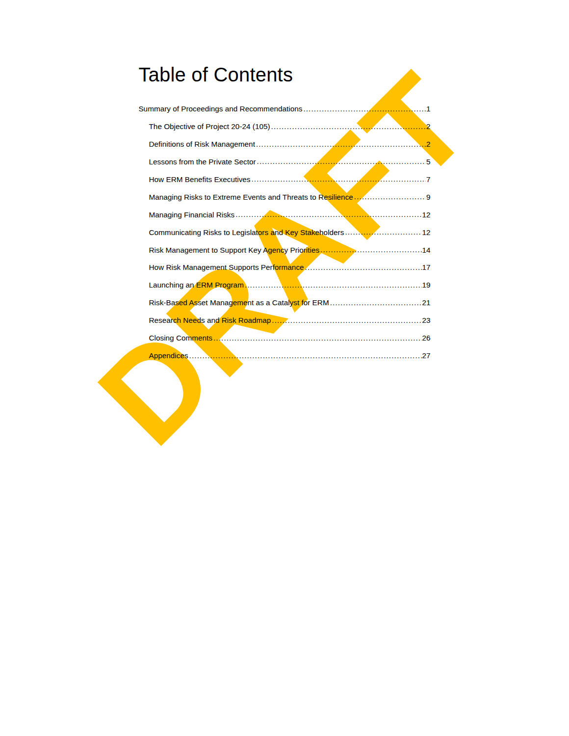DRAFT
Table of Contents
Summary of Proceedings and Recommendations 1
The Objective of Project 20-24 (105) 2
Definitions of Risk Management 2
Lessons from the Private Sector 5
How ERM Benefits Executives 7
Managing Risks to Extreme Events and Threats to Resilience 9
Managing Financial Risks 12
Communicating Risks to Legislators and Key Stakeholders 12
Risk Management to Support Key Agency Priorities 14
How Risk Management Supports Performance 17
Launching an ERM Program 19
Risk-Based Asset Management as a Catalyst for ERM 21
Research Needs and Risk Roadmap 23
Closing Comments 26
Appendices 27